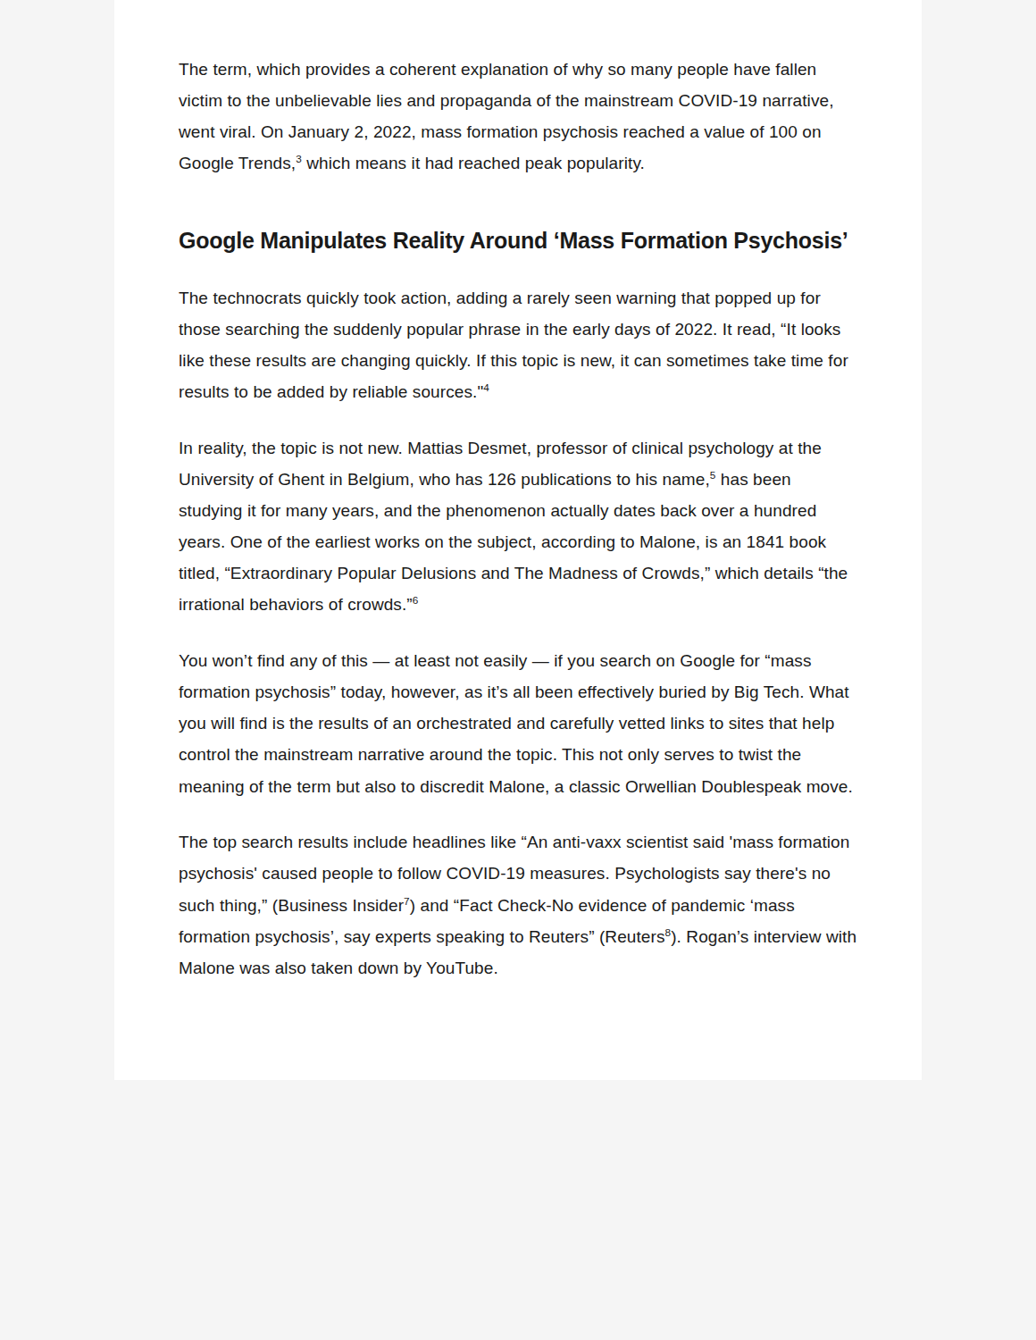The term, which provides a coherent explanation of why so many people have fallen victim to the unbelievable lies and propaganda of the mainstream COVID-19 narrative, went viral. On January 2, 2022, mass formation psychosis reached a value of 100 on Google Trends,3 which means it had reached peak popularity.
Google Manipulates Reality Around ‘Mass Formation Psychosis’
The technocrats quickly took action, adding a rarely seen warning that popped up for those searching the suddenly popular phrase in the early days of 2022. It read, “It looks like these results are changing quickly. If this topic is new, it can sometimes take time for results to be added by reliable sources."4
In reality, the topic is not new. Mattias Desmet, professor of clinical psychology at the University of Ghent in Belgium, who has 126 publications to his name,5 has been studying it for many years, and the phenomenon actually dates back over a hundred years. One of the earliest works on the subject, according to Malone, is an 1841 book titled, “Extraordinary Popular Delusions and The Madness of Crowds,” which details “the irrational behaviors of crowds.”6
You won’t find any of this — at least not easily — if you search on Google for “mass formation psychosis” today, however, as it’s all been effectively buried by Big Tech. What you will find is the results of an orchestrated and carefully vetted links to sites that help control the mainstream narrative around the topic. This not only serves to twist the meaning of the term but also to discredit Malone, a classic Orwellian Doublespeak move.
The top search results include headlines like “An anti-vaxx scientist said 'mass formation psychosis' caused people to follow COVID-19 measures. Psychologists say there's no such thing,” (Business Insider7) and “Fact Check-No evidence of pandemic ‘mass formation psychosis’, say experts speaking to Reuters” (Reuters8). Rogan’s interview with Malone was also taken down by YouTube.